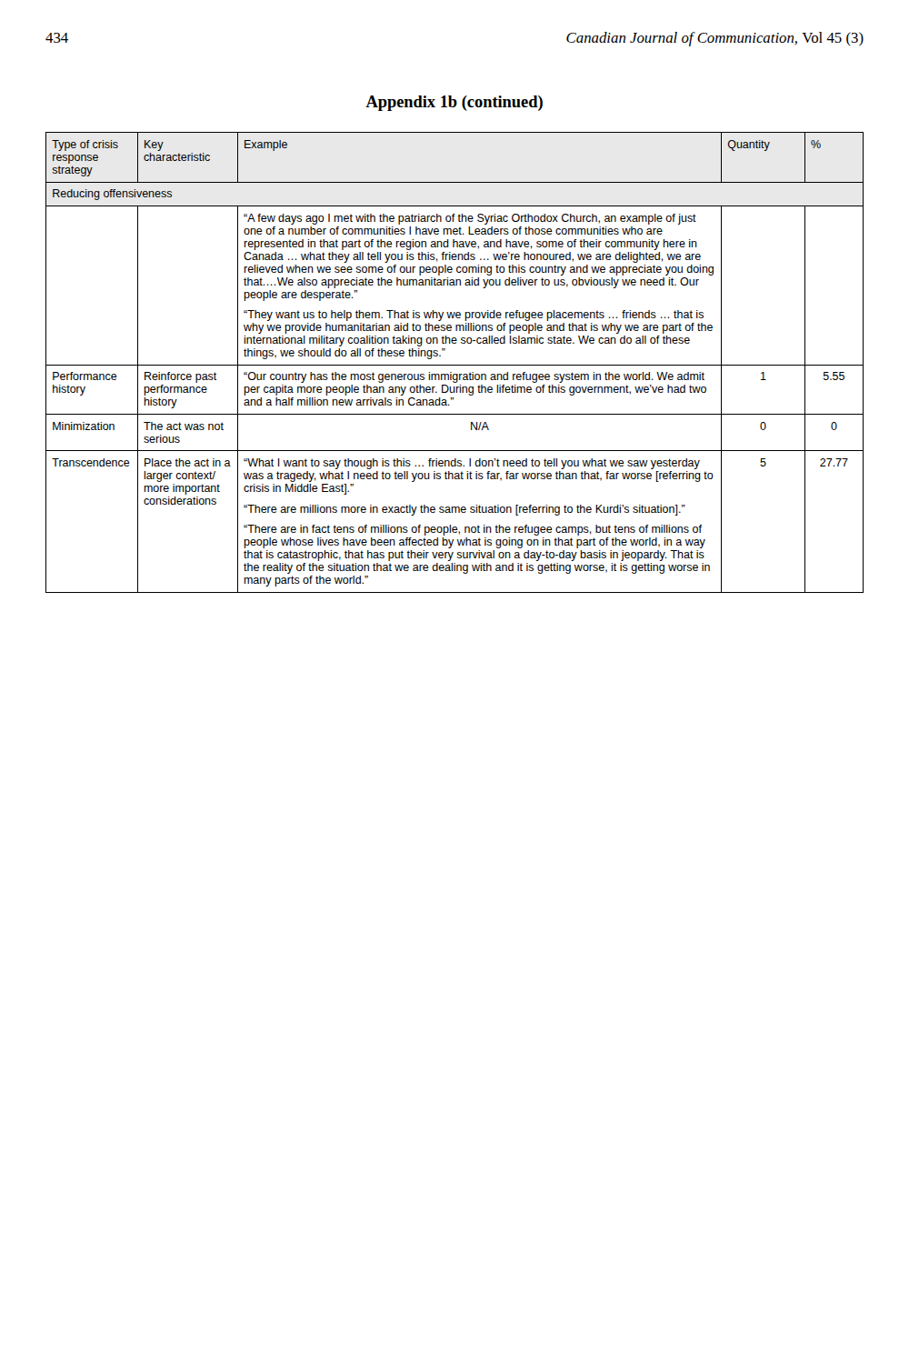434 Canadian Journal of Communication, Vol 45 (3)
Appendix 1b (continued)
| Type of crisis response strategy | Key characteristic | Example | Quantity | % |
| --- | --- | --- | --- | --- |
| Reducing offensiveness |
| | | “A few days ago I met with the patriarch of the Syriac Orthodox Church, an example of just one of a number of communities I have met. Leaders of those communities who are represented in that part of the region and have, and have, some of their community here in Canada … what they all tell you is this, friends … we’re honoured, we are delighted, we are relieved when we see some of our people coming to this country and we appreciate you doing that.…We also appreciate the humanitarian aid you deliver to us, obviously we need it. Our people are desperate.” “They want us to help them. That is why we provide refugee placements … friends … that is why we provide humanitarian aid to these millions of people and that is why we are part of the international military coalition taking on the so-called Islamic state. We can do all of these things, we should do all of these things.” | | |
| Performance history | Reinforce past performance history | “Our country has the most generous immigration and refugee system in the world. We admit per capita more people than any other. During the lifetime of this government, we’ve had two and a half million new arrivals in Canada.” | 1 | 5.55 |
| Minimization | The act was not serious | N/A | 0 | 0 |
| Transcendence | Place the act in a larger context/ more important considerations | “What I want to say though is this … friends. I don’t need to tell you what we saw yesterday was a tragedy, what I need to tell you is that it is far, far worse than that, far worse [referring to crisis in Middle East].” “There are millions more in exactly the same situation [referring to the Kurdi’s situation].” “There are in fact tens of millions of people, not in the refugee camps, but tens of millions of people whose lives have been affected by what is going on in that part of the world, in a way that is catastrophic, that has put their very survival on a day-to-day basis in jeopardy. That is the reality of the situation that we are dealing with and it is getting worse, it is getting worse in many parts of the world.” | 5 | 27.77 |